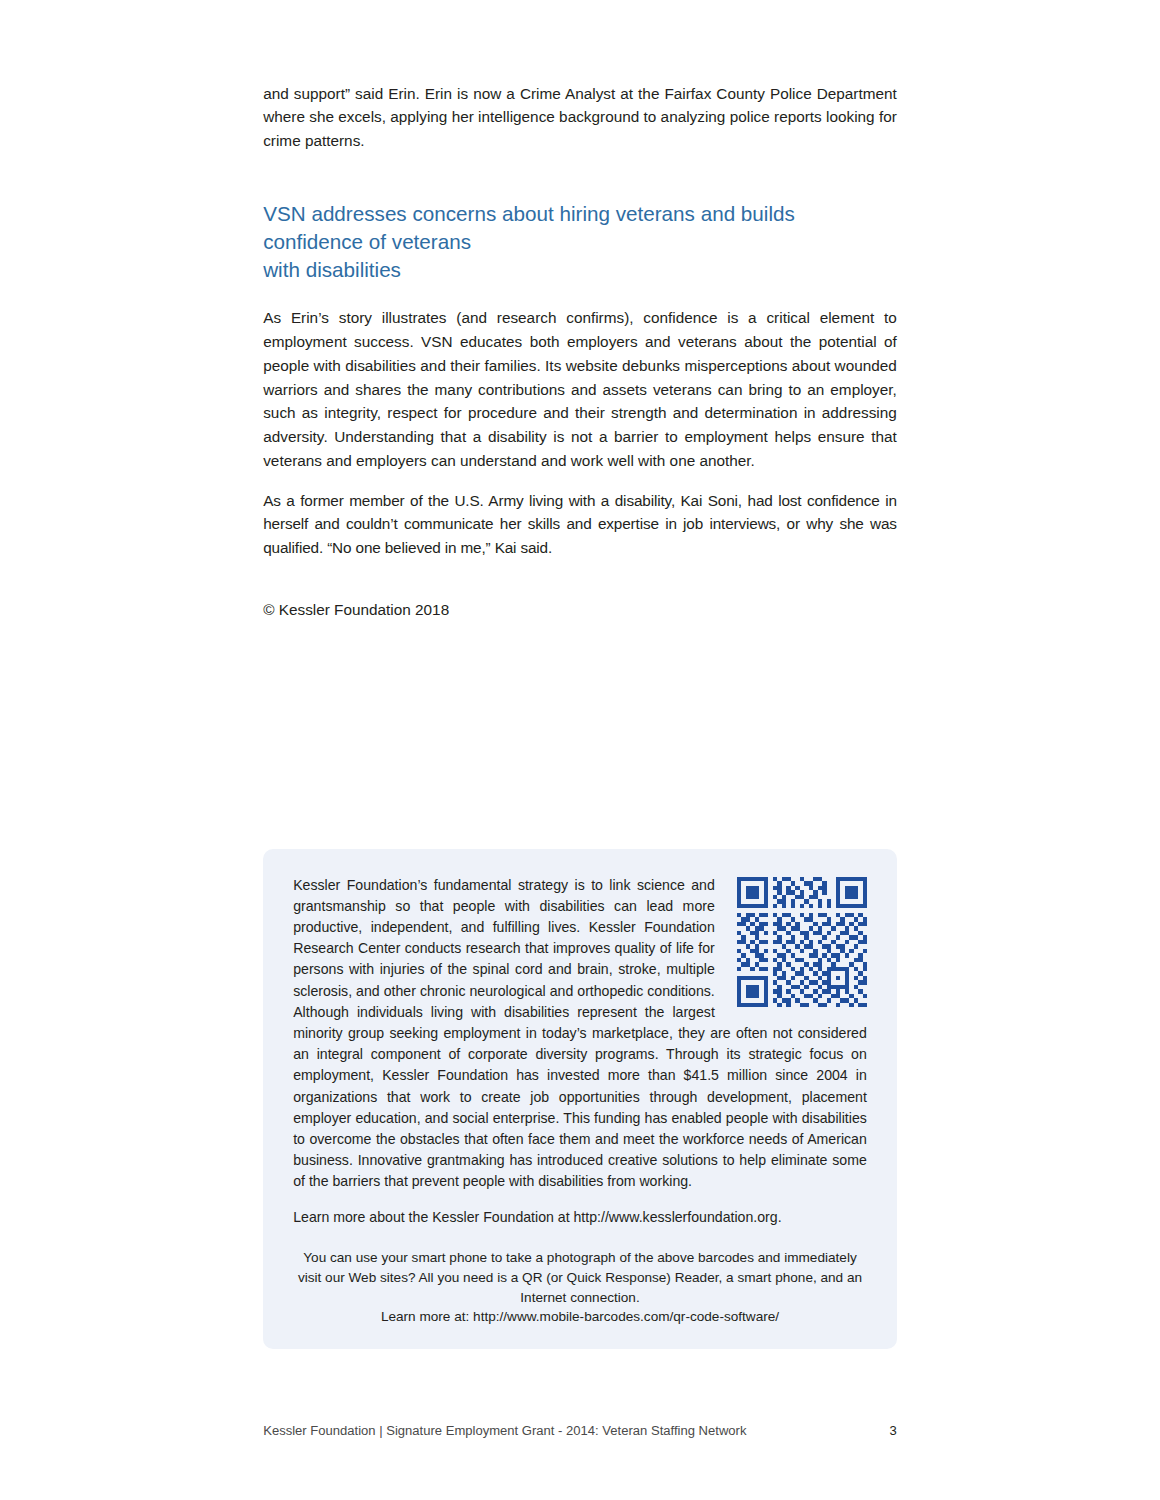and support” said Erin. Erin is now a Crime Analyst at the Fairfax County Police Department where she excels, applying her intelligence background to analyzing police reports looking for crime patterns.
VSN addresses concerns about hiring veterans and builds confidence of veterans
with disabilities
As Erin’s story illustrates (and research confirms), confidence is a critical element to employment success. VSN educates both employers and veterans about the potential of people with disabilities and their families. Its website debunks misperceptions about wounded warriors and shares the many contributions and assets veterans can bring to an employer, such as integrity, respect for procedure and their strength and determination in addressing adversity. Understanding that a disability is not a barrier to employment helps ensure that veterans and employers can understand and work well with one another.
As a former member of the U.S. Army living with a disability, Kai Soni, had lost confidence in herself and couldn’t communicate her skills and expertise in job interviews, or why she was qualified. “No one believed in me,” Kai said.
© Kessler Foundation 2018
Kessler Foundation’s fundamental strategy is to link science and grantsmanship so that people with disabilities can lead more productive, independent, and fulfilling lives. Kessler Foundation Research Center conducts research that improves quality of life for persons with injuries of the spinal cord and brain, stroke, multiple sclerosis, and other chronic neurological and orthopedic conditions. Although individuals living with disabilities represent the largest minority group seeking employment in today’s marketplace, they are often not considered an integral component of corporate diversity programs. Through its strategic focus on employment, Kessler Foundation has invested more than $41.5 million since 2004 in organizations that work to create job opportunities through development, placement employer education, and social enterprise. This funding has enabled people with disabilities to overcome the obstacles that often face them and meet the workforce needs of American business. Innovative grantmaking has introduced creative solutions to help eliminate some of the barriers that prevent people with disabilities from working.
Learn more about the Kessler Foundation at http://www.kesslerfoundation.org.
You can use your smart phone to take a photograph of the above barcodes and immediately visit our Web sites? All you need is a QR (or Quick Response) Reader, a smart phone, and an Internet connection.
Learn more at: http://www.mobile-barcodes.com/qr-code-software/
Kessler Foundation | Signature Employment Grant - 2014: Veteran Staffing Network 3